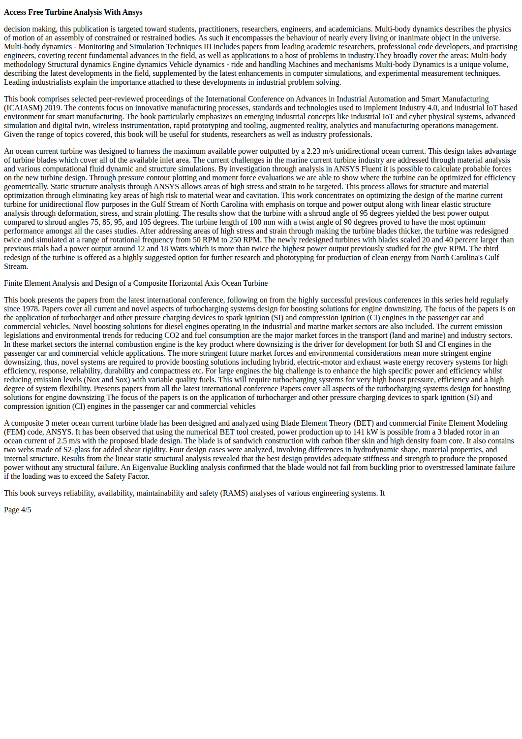Access Free Turbine Analysis With Ansys
decision making, this publication is targeted toward students, practitioners, researchers, engineers, and academicians. Multi-body dynamics describes the physics of motion of an assembly of constrained or restrained bodies. As such it encompasses the behaviour of nearly every living or inanimate object in the universe. Multi-body dynamics - Monitoring and Simulation Techniques III includes papers from leading academic researchers, professional code developers, and practising engineers, covering recent fundamental advances in the field, as well as applications to a host of problems in industry.They broadly cover the areas: Multi-body methodology Structural dynamics Engine dynamics Vehicle dynamics - ride and handling Machines and mechanisms Multi-body Dynamics is a unique volume, describing the latest developments in the field, supplemented by the latest enhancements in computer simulations, and experimental measurement techniques. Leading industrialists explain the importance attached to these developments in industrial problem solving.
This book comprises selected peer-reviewed proceedings of the International Conference on Advances in Industrial Automation and Smart Manufacturing (ICAIASM) 2019. The contents focus on innovative manufacturing processes, standards and technologies used to implement Industry 4.0, and industrial IoT based environment for smart manufacturing. The book particularly emphasizes on emerging industrial concepts like industrial IoT and cyber physical systems, advanced simulation and digital twin, wireless instrumentation, rapid prototyping and tooling, augmented reality, analytics and manufacturing operations management. Given the range of topics covered, this book will be useful for students, researchers as well as industry professionals.
An ocean current turbine was designed to harness the maximum available power outputted by a 2.23 m/s unidirectional ocean current. This design takes advantage of turbine blades which cover all of the available inlet area. The current challenges in the marine current turbine industry are addressed through material analysis and various computational fluid dynamic and structure simulations. By investigation through analysis in ANSYS Fluent it is possible to calculate probable forces on the new turbine design. Through pressure contour plotting and moment force evaluations we are able to show where the turbine can be optimized for efficiency geometrically. Static structure analysis through ANSYS allows areas of high stress and strain to be targeted. This process allows for structure and material optimization through eliminating key areas of high risk to material wear and cavitation. This work concentrates on optimizing the design of the marine current turbine for unidirectional flow purposes in the Gulf Stream of North Carolina with emphasis on torque and power output along with linear elastic structure analysis through deformation, stress, and strain plotting. The results show that the turbine with a shroud angle of 95 degrees yielded the best power output compared to shroud angles 75, 85, 95, and 105 degrees. The turbine length of 100 mm with a twist angle of 90 degrees proved to have the most optimum performance amongst all the cases studies. After addressing areas of high stress and strain through making the turbine blades thicker, the turbine was redesigned twice and simulated at a range of rotational frequency from 50 RPM to 250 RPM. The newly redesigned turbines with blades scaled 20 and 40 percent larger than previous trials had a power output around 12 and 18 Watts which is more than twice the highest power output previously studied for the give RPM. The third redesign of the turbine is offered as a highly suggested option for further research and phototyping for production of clean energy from North Carolina's Gulf Stream.
Finite Element Analysis and Design of a Composite Horizontal Axis Ocean Turbine
This book presents the papers from the latest international conference, following on from the highly successful previous conferences in this series held regularly since 1978. Papers cover all current and novel aspects of turbocharging systems design for boosting solutions for engine downsizing. The focus of the papers is on the application of turbocharger and other pressure charging devices to spark ignition (SI) and compression ignition (CI) engines in the passenger car and commercial vehicles. Novel boosting solutions for diesel engines operating in the industrial and marine market sectors are also included. The current emission legislations and environmental trends for reducing CO2 and fuel consumption are the major market forces in the transport (land and marine) and industry sectors. In these market sectors the internal combustion engine is the key product where downsizing is the driver for development for both SI and CI engines in the passenger car and commercial vehicle applications. The more stringent future market forces and environmental considerations mean more stringent engine downsizing, thus, novel systems are required to provide boosting solutions including hybrid, electric-motor and exhaust waste energy recovery systems for high efficiency, response, reliability, durability and compactness etc. For large engines the big challenge is to enhance the high specific power and efficiency whilst reducing emission levels (Nox and Sox) with variable quality fuels. This will require turbocharging systems for very high boost pressure, efficiency and a high degree of system flexibility. Presents papers from all the latest international conference Papers cover all aspects of the turbocharging systems design for boosting solutions for engine downsizing The focus of the papers is on the application of turbocharger and other pressure charging devices to spark ignition (SI) and compression ignition (CI) engines in the passenger car and commercial vehicles
A composite 3 meter ocean current turbine blade has been designed and analyzed using Blade Element Theory (BET) and commercial Finite Element Modeling (FEM) code, ANSYS. It has been observed that using the numerical BET tool created, power production up to 141 kW is possible from a 3 bladed rotor in an ocean current of 2.5 m/s with the proposed blade design. The blade is of sandwich construction with carbon fiber skin and high density foam core. It also contains two webs made of S2-glass for added shear rigidity. Four design cases were analyzed, involving differences in hydrodynamic shape, material properties, and internal structure. Results from the linear static structural analysis revealed that the best design provides adequate stiffness and strength to produce the proposed power without any structural failure. An Eigenvalue Buckling analysis confirmed that the blade would not fail from buckling prior to overstressed laminate failure if the loading was to exceed the Safety Factor.
This book surveys reliability, availability, maintainability and safety (RAMS) analyses of various engineering systems. It
Page 4/5